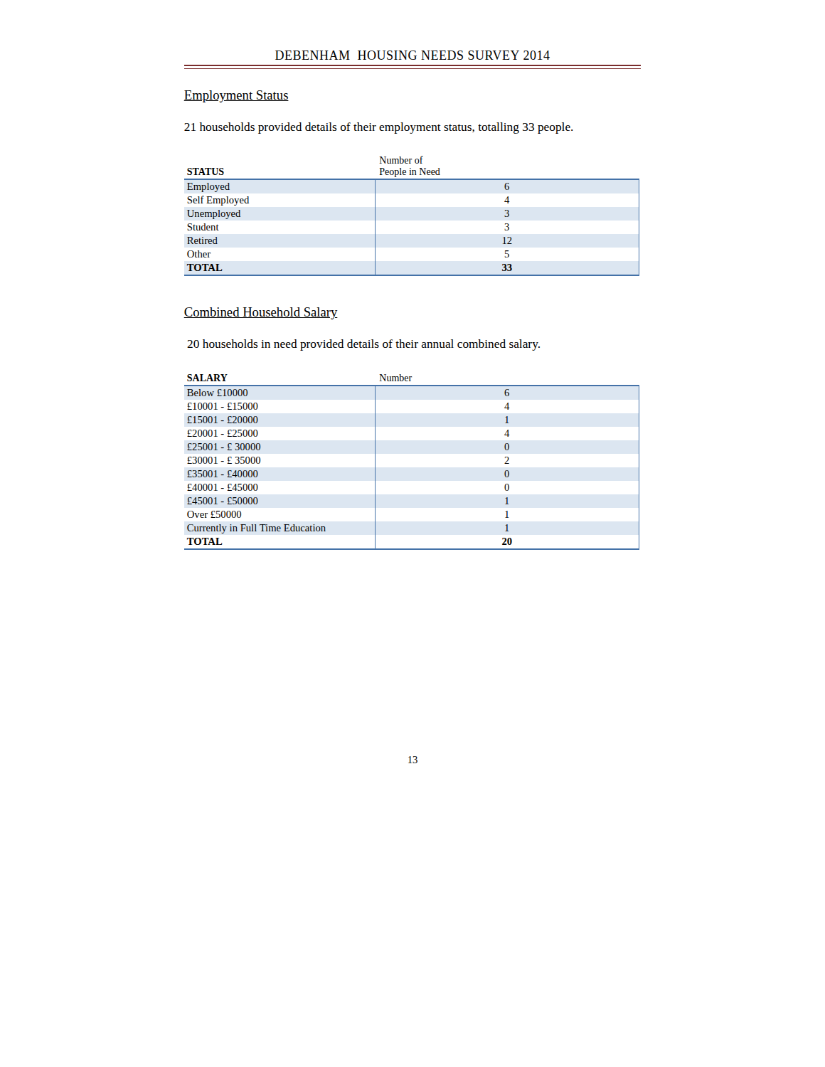DEBENHAM HOUSING NEEDS SURVEY 2014
Employment Status
21 households provided details of their employment status, totalling 33 people.
| STATUS | Number of People in Need |
| --- | --- |
| Employed | 6 |
| Self Employed | 4 |
| Unemployed | 3 |
| Student | 3 |
| Retired | 12 |
| Other | 5 |
| TOTAL | 33 |
Combined Household Salary
20 households in need provided details of their annual combined salary.
| SALARY | Number |
| --- | --- |
| Below £10000 | 6 |
| £10001 - £15000 | 4 |
| £15001 - £20000 | 1 |
| £20001 - £25000 | 4 |
| £25001 - £ 30000 | 0 |
| £30001 - £ 35000 | 2 |
| £35001 - £40000 | 0 |
| £40001 - £45000 | 0 |
| £45001 - £50000 | 1 |
| Over £50000 | 1 |
| Currently in Full Time Education | 1 |
| TOTAL | 20 |
13